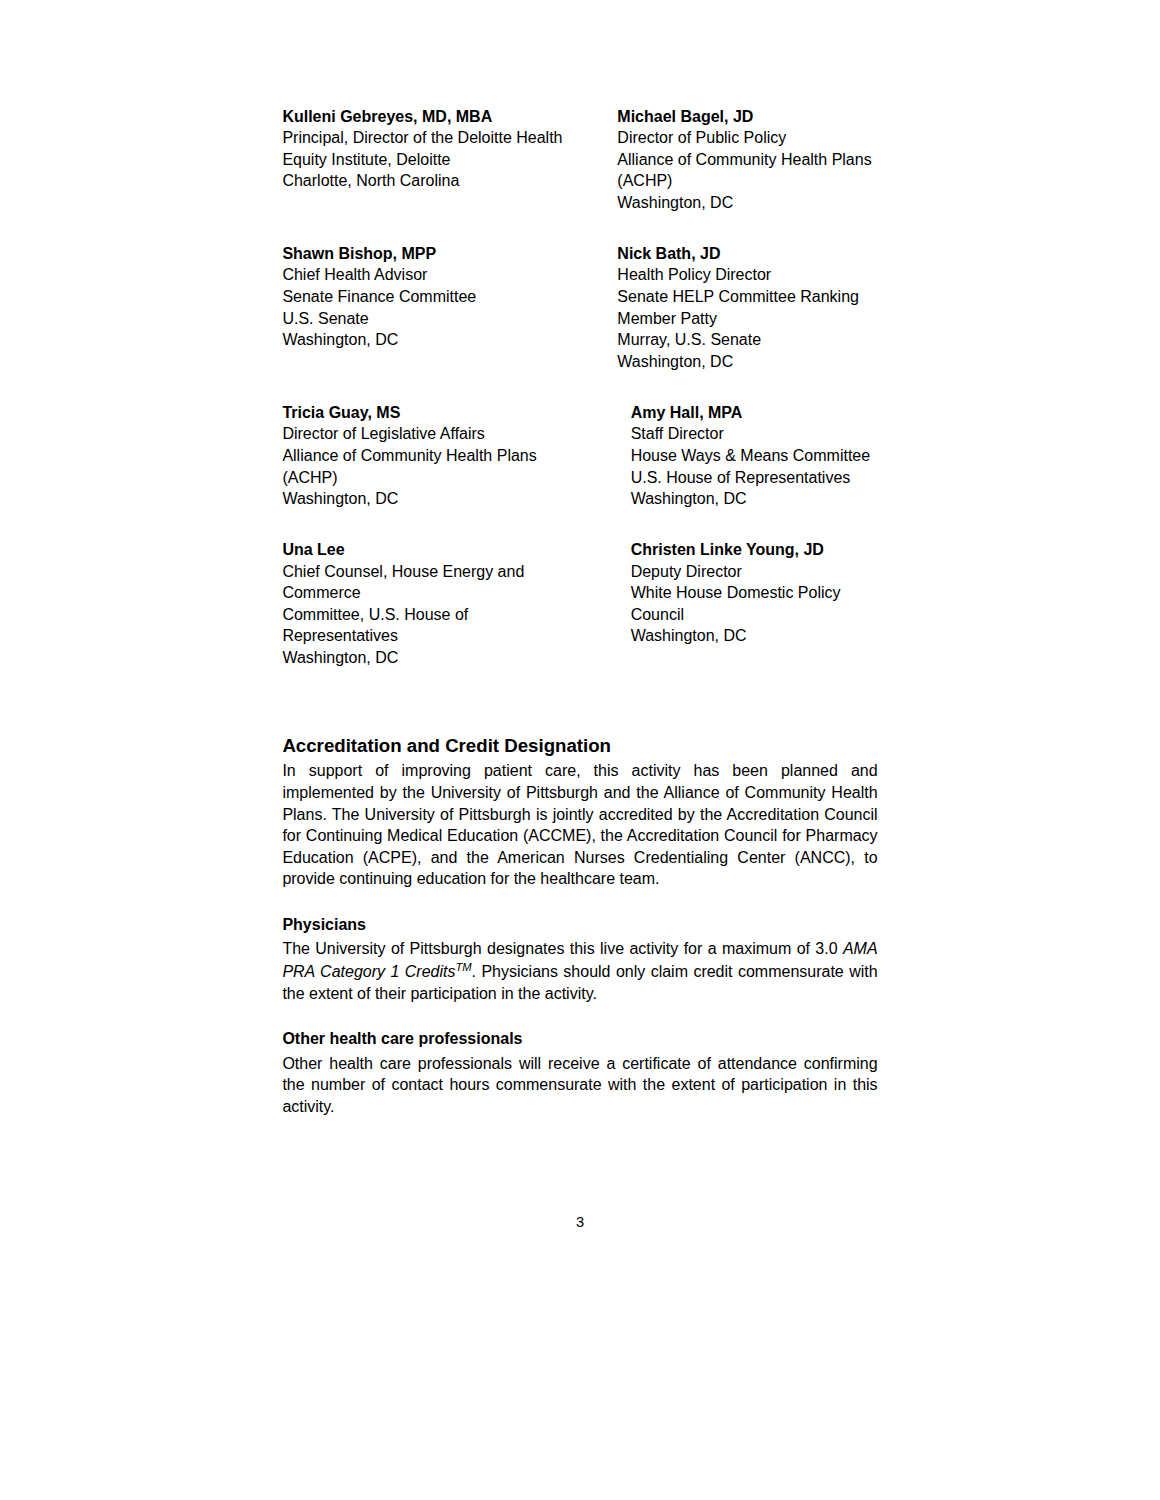| Kulleni Gebreyes, MD, MBA Principal, Director of the Deloitte Health Equity Institute, Deloitte Charlotte, North Carolina | Michael Bagel, JD Director of Public Policy Alliance of Community Health Plans (ACHP) Washington, DC |
| Shawn Bishop, MPP Chief Health Advisor Senate Finance Committee U.S. Senate Washington, DC | Nick Bath, JD Health Policy Director Senate HELP Committee Ranking Member Patty Murray, U.S. Senate Washington, DC |
| Tricia Guay, MS Director of Legislative Affairs Alliance of Community Health Plans (ACHP) Washington, DC | Amy Hall, MPA Staff Director House Ways & Means Committee U.S. House of Representatives Washington, DC |
| Una Lee Chief Counsel, House Energy and Commerce Committee, U.S. House of Representatives Washington, DC | Christen Linke Young, JD Deputy Director White House Domestic Policy Council Washington, DC |
Accreditation and Credit Designation
In support of improving patient care, this activity has been planned and implemented by the University of Pittsburgh and the Alliance of Community Health Plans. The University of Pittsburgh is jointly accredited by the Accreditation Council for Continuing Medical Education (ACCME), the Accreditation Council for Pharmacy Education (ACPE), and the American Nurses Credentialing Center (ANCC), to provide continuing education for the healthcare team.
Physicians
The University of Pittsburgh designates this live activity for a maximum of 3.0 AMA PRA Category 1 CreditsTM. Physicians should only claim credit commensurate with the extent of their participation in the activity.
Other health care professionals
Other health care professionals will receive a certificate of attendance confirming the number of contact hours commensurate with the extent of participation in this activity.
3